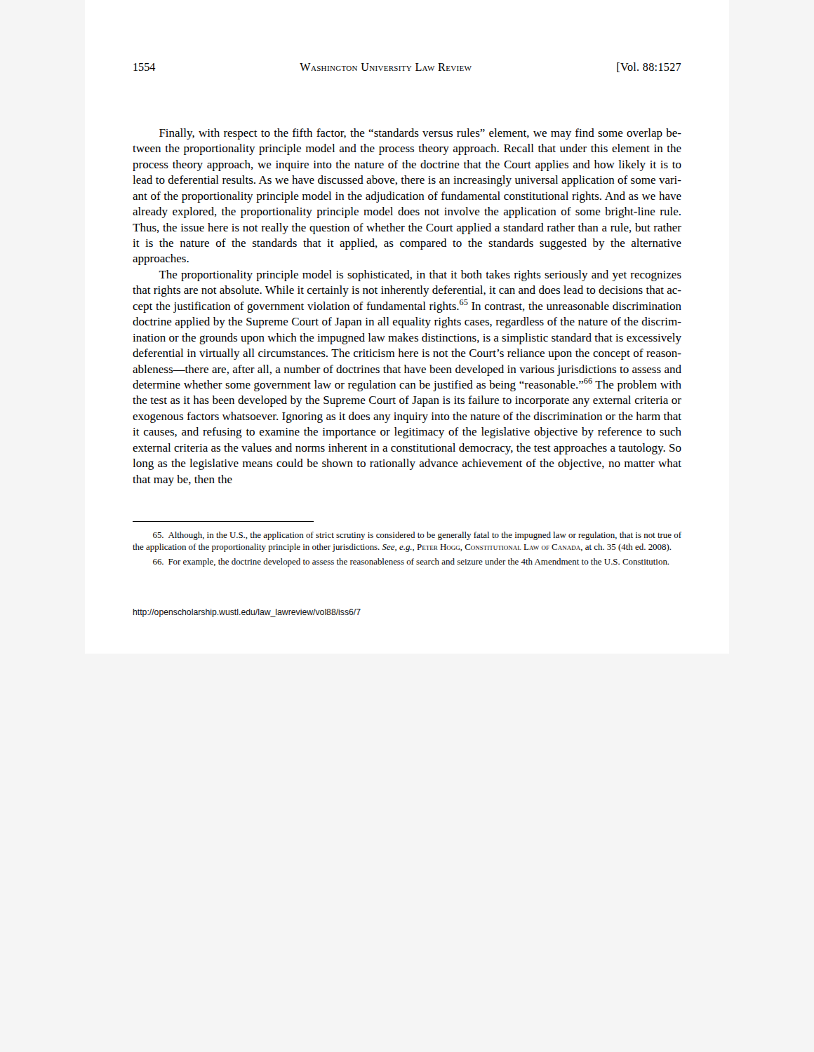1554 Washington University Law Review [Vol. 88:1527
Finally, with respect to the fifth factor, the “standards versus rules” element, we may find some overlap between the proportionality principle model and the process theory approach. Recall that under this element in the process theory approach, we inquire into the nature of the doctrine that the Court applies and how likely it is to lead to deferential results. As we have discussed above, there is an increasingly universal application of some variant of the proportionality principle model in the adjudication of fundamental constitutional rights. And as we have already explored, the proportionality principle model does not involve the application of some bright-line rule. Thus, the issue here is not really the question of whether the Court applied a standard rather than a rule, but rather it is the nature of the standards that it applied, as compared to the standards suggested by the alternative approaches.
The proportionality principle model is sophisticated, in that it both takes rights seriously and yet recognizes that rights are not absolute. While it certainly is not inherently deferential, it can and does lead to decisions that accept the justification of government violation of fundamental rights.65 In contrast, the unreasonable discrimination doctrine applied by the Supreme Court of Japan in all equality rights cases, regardless of the nature of the discrimination or the grounds upon which the impugned law makes distinctions, is a simplistic standard that is excessively deferential in virtually all circumstances. The criticism here is not the Court’s reliance upon the concept of reasonableness—there are, after all, a number of doctrines that have been developed in various jurisdictions to assess and determine whether some government law or regulation can be justified as being “reasonable.”66 The problem with the test as it has been developed by the Supreme Court of Japan is its failure to incorporate any external criteria or exogenous factors whatsoever. Ignoring as it does any inquiry into the nature of the discrimination or the harm that it causes, and refusing to examine the importance or legitimacy of the legislative objective by reference to such external criteria as the values and norms inherent in a constitutional democracy, the test approaches a tautology. So long as the legislative means could be shown to rationally advance achievement of the objective, no matter what that may be, then the
65. Although, in the U.S., the application of strict scrutiny is considered to be generally fatal to the impugned law or regulation, that is not true of the application of the proportionality principle in other jurisdictions. See, e.g., Peter Hogg, Constitutional Law of Canada, at ch. 35 (4th ed. 2008).
66. For example, the doctrine developed to assess the reasonableness of search and seizure under the 4th Amendment to the U.S. Constitution.
http://openscholarship.wustl.edu/law_lawreview/vol88/iss6/7